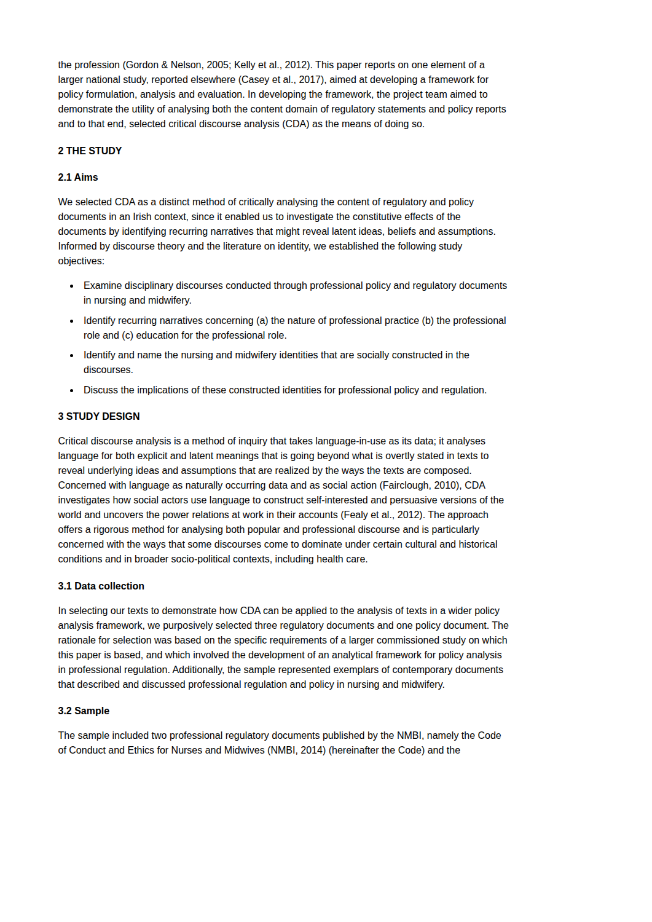the profession (Gordon & Nelson, 2005; Kelly et al., 2012). This paper reports on one element of a larger national study, reported elsewhere (Casey et al., 2017), aimed at developing a framework for policy formulation, analysis and evaluation. In developing the framework, the project team aimed to demonstrate the utility of analysing both the content domain of regulatory statements and policy reports and to that end, selected critical discourse analysis (CDA) as the means of doing so.
2 THE STUDY
2.1 Aims
We selected CDA as a distinct method of critically analysing the content of regulatory and policy documents in an Irish context, since it enabled us to investigate the constitutive effects of the documents by identifying recurring narratives that might reveal latent ideas, beliefs and assumptions. Informed by discourse theory and the literature on identity, we established the following study objectives:
Examine disciplinary discourses conducted through professional policy and regulatory documents in nursing and midwifery.
Identify recurring narratives concerning (a) the nature of professional practice (b) the professional role and (c) education for the professional role.
Identify and name the nursing and midwifery identities that are socially constructed in the discourses.
Discuss the implications of these constructed identities for professional policy and regulation.
3 STUDY DESIGN
Critical discourse analysis is a method of inquiry that takes language-in-use as its data; it analyses language for both explicit and latent meanings that is going beyond what is overtly stated in texts to reveal underlying ideas and assumptions that are realized by the ways the texts are composed. Concerned with language as naturally occurring data and as social action (Fairclough, 2010), CDA investigates how social actors use language to construct self-interested and persuasive versions of the world and uncovers the power relations at work in their accounts (Fealy et al., 2012). The approach offers a rigorous method for analysing both popular and professional discourse and is particularly concerned with the ways that some discourses come to dominate under certain cultural and historical conditions and in broader socio-political contexts, including health care.
3.1 Data collection
In selecting our texts to demonstrate how CDA can be applied to the analysis of texts in a wider policy analysis framework, we purposively selected three regulatory documents and one policy document. The rationale for selection was based on the specific requirements of a larger commissioned study on which this paper is based, and which involved the development of an analytical framework for policy analysis in professional regulation. Additionally, the sample represented exemplars of contemporary documents that described and discussed professional regulation and policy in nursing and midwifery.
3.2 Sample
The sample included two professional regulatory documents published by the NMBI, namely the Code of Conduct and Ethics for Nurses and Midwives (NMBI, 2014) (hereinafter the Code) and the